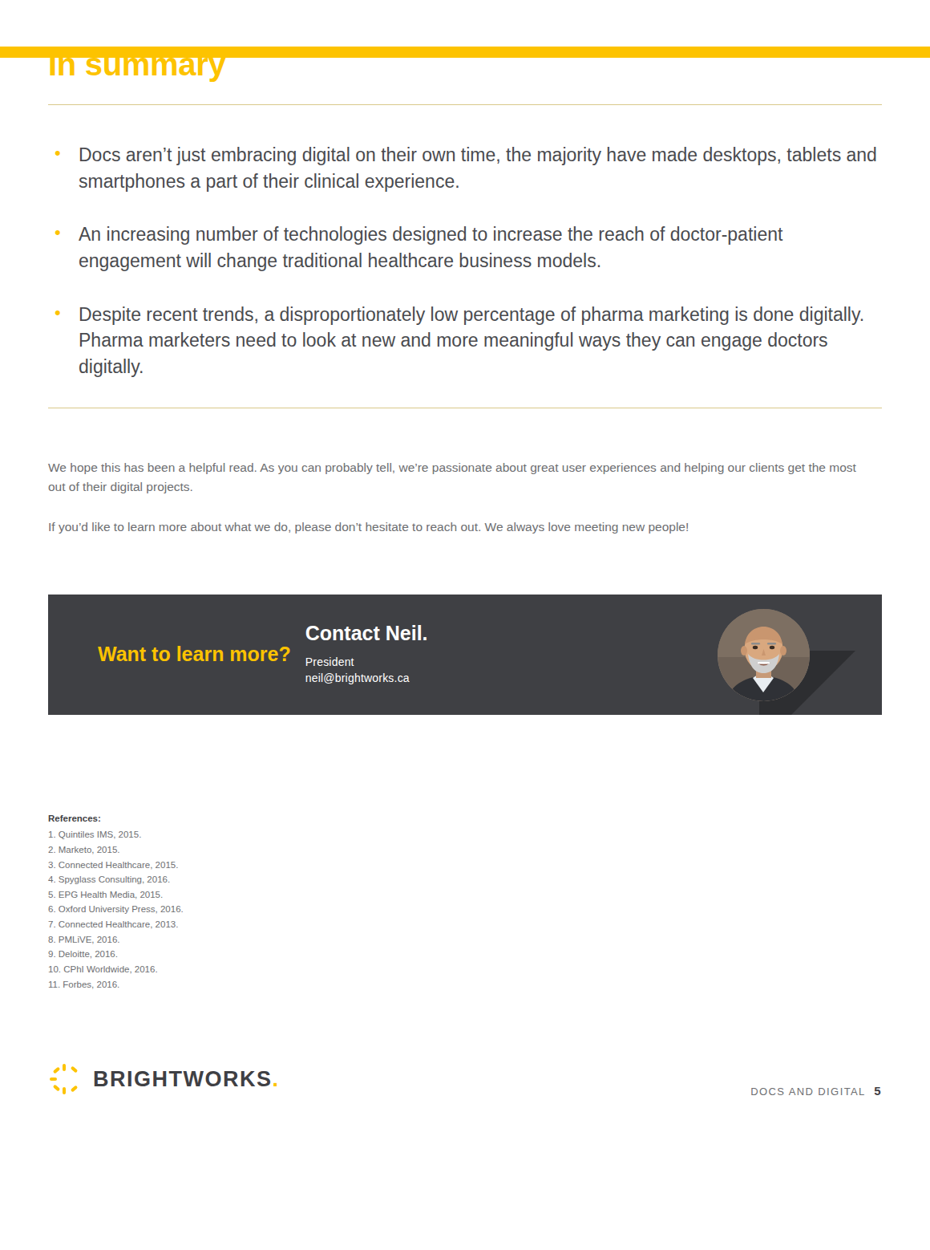In summary
Docs aren’t just embracing digital on their own time, the majority have made desktops, tablets and smartphones a part of their clinical experience.
An increasing number of technologies designed to increase the reach of doctor-patient engagement will change traditional healthcare business models.
Despite recent trends, a disproportionately low percentage of pharma marketing is done digitally. Pharma marketers need to look at new and more meaningful ways they can engage doctors digitally.
We hope this has been a helpful read. As you can probably tell, we’re passionate about great user experiences and helping our clients get the most out of their digital projects.
If you’d like to learn more about what we do, please don’t hesitate to reach out. We always love meeting new people!
Want to learn more?
Contact Neil.
President
neil@brightworks.ca
References:
1. Quintiles IMS, 2015.
2. Marketo, 2015.
3. Connected Healthcare, 2015.
4. Spyglass Consulting, 2016.
5. EPG Health Media, 2015.
6. Oxford University Press, 2016.
7. Connected Healthcare, 2013.
8. PMLiVE, 2016.
9. Deloitte, 2016.
10. CPhI Worldwide, 2016.
11. Forbes, 2016.
BRIGHTWORKS.
DOCS AND DIGITAL 5